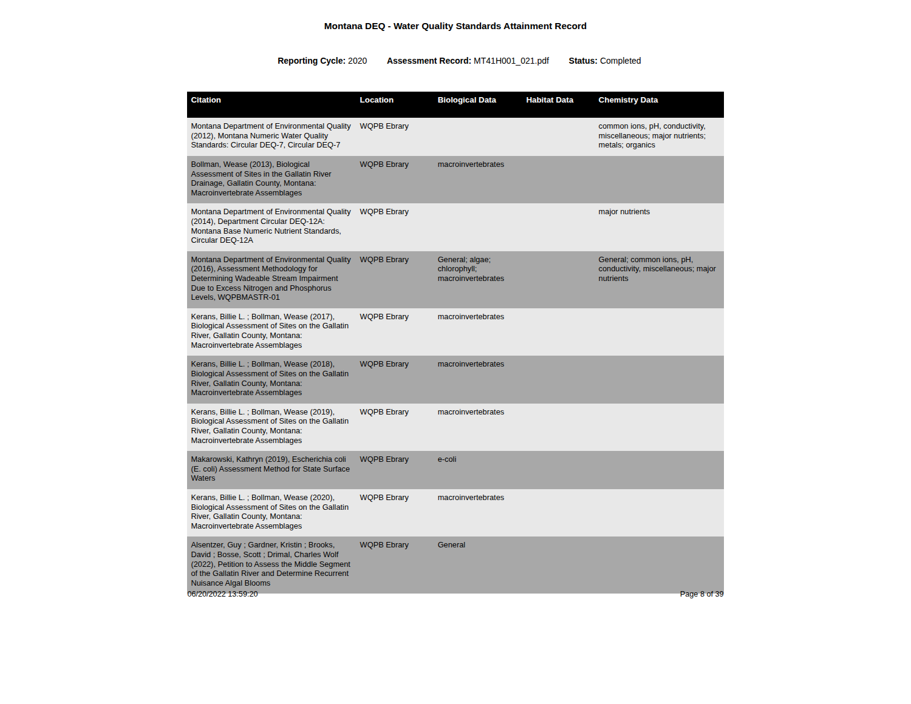Montana DEQ - Water Quality Standards Attainment Record
Reporting Cycle: 2020 Assessment Record: MT41H001_021.pdf Status: Completed
| Citation | Location | Biological Data | Habitat Data | Chemistry Data |
| --- | --- | --- | --- | --- |
| Montana Department of Environmental Quality (2012), Montana Numeric Water Quality Standards: Circular DEQ-7, Circular DEQ-7 | WQPB Ebrary | | | common ions, pH, conductivity, miscellaneous; major nutrients; metals; organics |
| Bollman, Wease (2013), Biological Assessment of Sites in the Gallatin River Drainage, Gallatin County, Montana: Macroinvertebrate Assemblages | WQPB Ebrary | macroinvertebrates | | |
| Montana Department of Environmental Quality (2014), Department Circular DEQ-12A: Montana Base Numeric Nutrient Standards, Circular DEQ-12A | WQPB Ebrary | | | major nutrients |
| Montana Department of Environmental Quality (2016), Assessment Methodology for Determining Wadeable Stream Impairment Due to Excess Nitrogen and Phosphorus Levels, WQPBMASTR-01 | WQPB Ebrary | General; algae; chlorophyll; macroinvertebrates | | General; common ions, pH, conductivity, miscellaneous; major nutrients |
| Kerans, Billie L. ; Bollman, Wease (2017), Biological Assessment of Sites on the Gallatin River, Gallatin County, Montana: Macroinvertebrate Assemblages | WQPB Ebrary | macroinvertebrates | | |
| Kerans, Billie L. ; Bollman, Wease (2018), Biological Assessment of Sites on the Gallatin River, Gallatin County, Montana: Macroinvertebrate Assemblages | WQPB Ebrary | macroinvertebrates | | |
| Kerans, Billie L. ; Bollman, Wease (2019), Biological Assessment of Sites on the Gallatin River, Gallatin County, Montana: Macroinvertebrate Assemblages | WQPB Ebrary | macroinvertebrates | | |
| Makarowski, Kathryn (2019), Escherichia coli (E. coli) Assessment Method for State Surface Waters | WQPB Ebrary | e-coli | | |
| Kerans, Billie L. ; Bollman, Wease (2020), Biological Assessment of Sites on the Gallatin River, Gallatin County, Montana: Macroinvertebrate Assemblages | WQPB Ebrary | macroinvertebrates | | |
| Alsentzer, Guy ; Gardner, Kristin ; Brooks, David ; Bosse, Scott ; Drimal, Charles Wolf (2022), Petition to Assess the Middle Segment of the Gallatin River and Determine Recurrent Nuisance Algal Blooms | WQPB Ebrary | General | | |
06/20/2022 13:59:20
Page 8 of 39